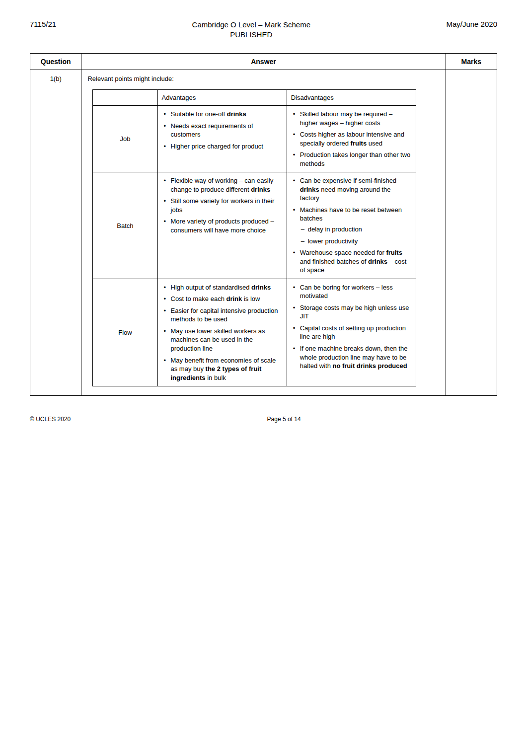7115/21
Cambridge O Level – Mark Scheme
PUBLISHED
May/June 2020
| Question | Answer | Marks |
| --- | --- | --- |
| 1(b) | Relevant points might include: / / Advantages / Disadvantages / / --- / --- / --- / / Job / Suitable for one-off drinks Needs exact requirements of customers Higher price charged for product / Skilled labour may be required – higher wages – higher costs Costs higher as labour intensive and specially ordered fruits used Production takes longer than other two methods / / Batch / Flexible way of working – can easily change to produce different drinks Still some variety for workers in their jobs More variety of products produced – consumers will have more choice / Can be expensive if semi-finished drinks need moving around the factory Machines have to be reset between batches delay in production lower productivity Warehouse space needed for fruits and finished batches of drinks – cost of space / / Flow / High output of standardised drinks Cost to make each drink is low Easier for capital intensive production methods to be used May use lower skilled workers as machines can be used in the production line May benefit from economies of scale as may buy the 2 types of fruit ingredients in bulk / Can be boring for workers – less motivated Storage costs may be high unless use JIT Capital costs of setting up production line are high If one machine breaks down, then the whole production line may have to be halted with no fruit drinks produced / | |
© UCLES 2020
Page 5 of 14